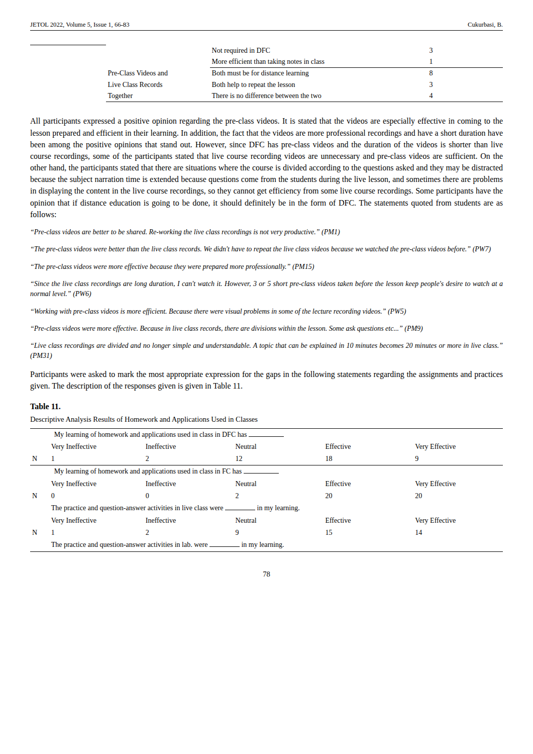JETOL 2022, Volume 5, Issue 1, 66-83
Cukurbasi, B.
| | | Not required in DFC | 3 |
| | | More efficient than taking notes in class | 1 |
| | Pre-Class Videos and | Both must be for distance learning | 8 |
| | Live Class Records | Both help to repeat the lesson | 3 |
| | Together | There is no difference between the two | 4 |
All participants expressed a positive opinion regarding the pre-class videos. It is stated that the videos are especially effective in coming to the lesson prepared and efficient in their learning. In addition, the fact that the videos are more professional recordings and have a short duration have been among the positive opinions that stand out. However, since DFC has pre-class videos and the duration of the videos is shorter than live course recordings, some of the participants stated that live course recording videos are unnecessary and pre-class videos are sufficient. On the other hand, the participants stated that there are situations where the course is divided according to the questions asked and they may be distracted because the subject narration time is extended because questions come from the students during the live lesson, and sometimes there are problems in displaying the content in the live course recordings, so they cannot get efficiency from some live course recordings. Some participants have the opinion that if distance education is going to be done, it should definitely be in the form of DFC. The statements quoted from students are as follows:
“Pre-class videos are better to be shared. Re-working the live class recordings is not very productive.” (PM1)
“The pre-class videos were better than the live class records. We didn't have to repeat the live class videos because we watched the pre-class videos before.” (PW7)
“The pre-class videos were more effective because they were prepared more professionally.” (PM15)
“Since the live class recordings are long duration, I can't watch it. However, 3 or 5 short pre-class videos taken before the lesson keep people's desire to watch at a normal level.” (PW6)
“Working with pre-class videos is more efficient. Because there were visual problems in some of the lecture recording videos.” (PW5)
“Pre-class videos were more effective. Because in live class records, there are divisions within the lesson. Some ask questions etc...” (PM9)
“Live class recordings are divided and no longer simple and understandable. A topic that can be explained in 10 minutes becomes 20 minutes or more in live class.” (PM31)
Participants were asked to mark the most appropriate expression for the gaps in the following statements regarding the assignments and practices given. The description of the responses given is given in Table 11.
Table 11.
Descriptive Analysis Results of Homework and Applications Used in Classes
| | My learning of homework and applications used in class in DFC has |
| | Very Ineffective | Ineffective | Neutral | Effective | Very Effective |
| N | 1 | 2 | 12 | 18 | 9 |
| | My learning of homework and applications used in class in FC has |
| | Very Ineffective | Ineffective | Neutral | Effective | Very Effective |
| N | 0 | 0 | 2 | 20 | 20 |
| | The practice and question-answer activities in live class were in my learning. |
| | Very Ineffective | Ineffective | Neutral | Effective | Very Effective |
| N | 1 | 2 | 9 | 15 | 14 |
| | The practice and question-answer activities in lab. were in my learning. |
78